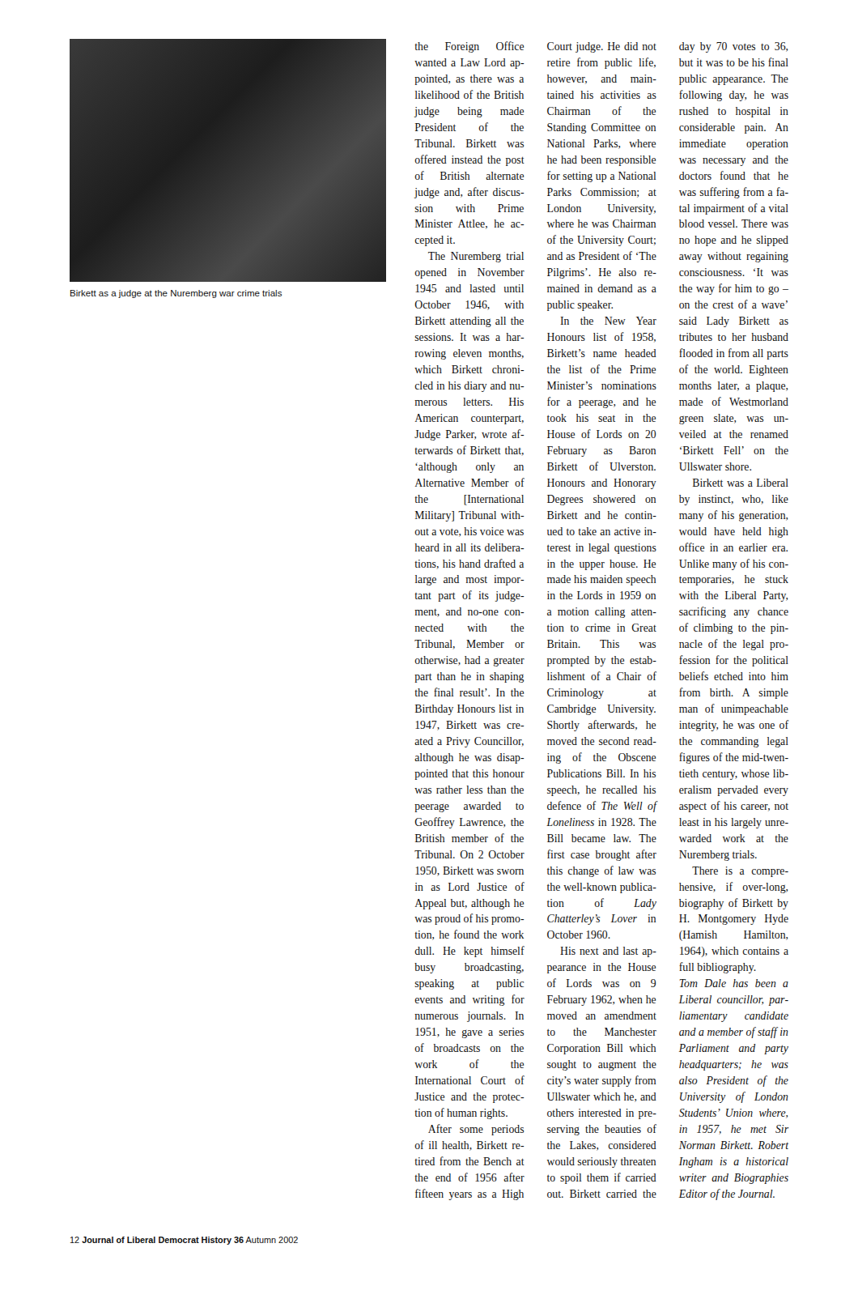Birkett as a judge at the Nuremberg war crime trials
the Foreign Office wanted a Law Lord appointed, as there was a likelihood of the British judge being made President of the Tribunal. Birkett was offered instead the post of British alternate judge and, after discussion with Prime Minister Attlee, he accepted it.
The Nuremberg trial opened in November 1945 and lasted until October 1946, with Birkett attending all the sessions. It was a harrowing eleven months, which Birkett chronicled in his diary and numerous letters. His American counterpart, Judge Parker, wrote afterwards of Birkett that, ‘although only an Alternative Member of the [International Military] Tribunal without a vote, his voice was heard in all its deliberations, his hand drafted a large and most important part of its judgement, and no-one connected with the Tribunal, Member or otherwise, had a greater part than he in shaping the final result’. In the Birthday Honours list in 1947, Birkett was created a Privy Councillor, although he was disappointed that this honour was rather less than the peerage awarded to Geoffrey Lawrence, the British member of the Tribunal. On 2 October 1950, Birkett was sworn in as Lord Justice of Appeal but, although he was proud of his promotion, he found the work dull. He kept himself busy broadcasting, speaking at public events and writing for numerous journals. In 1951, he gave a series of broadcasts on the work of the International Court of Justice and the protection of human rights.
After some periods of ill health, Birkett retired from the Bench at the end of 1956 after fifteen years as a High Court judge. He did not retire from public life, however, and maintained his activities as Chairman of the Standing Committee on National Parks, where he had been responsible for setting up a National Parks Commission; at London University, where he was Chairman of the University Court; and as President of ‘The Pilgrims’. He also remained in demand as a public speaker.
In the New Year Honours list of 1958, Birkett’s name headed the list of the Prime Minister’s nominations for a peerage, and he took his seat in the House of Lords on 20 February as Baron Birkett of Ulverston. Honours and Honorary Degrees showered on Birkett and he continued to take an active interest in legal questions in the upper house. He made his maiden speech in the Lords in 1959 on a motion calling attention to crime in Great Britain. This was prompted by the establishment of a Chair of Criminology at Cambridge University. Shortly afterwards, he moved the second reading of the Obscene Publications Bill. In his speech, he recalled his defence of The Well of Loneliness in 1928. The Bill became law. The first case brought after this change of law was the well-known publication of Lady Chatterley’s Lover in October 1960.
His next and last appearance in the House of Lords was on 9 February 1962, when he moved an amendment to the Manchester Corporation Bill which sought to augment the city’s water supply from Ullswater which he, and others interested in preserving the beauties of the Lakes, considered would seriously threaten to spoil them if carried out. Birkett carried the day by 70 votes to 36, but it was to be his final public appearance. The following day, he was rushed to hospital in considerable pain. An immediate operation was necessary and the doctors found that he was suffering from a fatal impairment of a vital blood vessel. There was no hope and he slipped away without regaining consciousness. ‘It was the way for him to go – on the crest of a wave’ said Lady Birkett as tributes to her husband flooded in from all parts of the world. Eighteen months later, a plaque, made of Westmorland green slate, was unveiled at the renamed ‘Birkett Fell’ on the Ullswater shore.
Birkett was a Liberal by instinct, who, like many of his generation, would have held high office in an earlier era. Unlike many of his contemporaries, he stuck with the Liberal Party, sacrificing any chance of climbing to the pinnacle of the legal profession for the political beliefs etched into him from birth. A simple man of unimpeachable integrity, he was one of the commanding legal figures of the mid-twentieth century, whose liberalism pervaded every aspect of his career, not least in his largely unrewarded work at the Nuremberg trials.
There is a comprehensive, if over-long, biography of Birkett by H. Montgomery Hyde (Hamish Hamilton, 1964), which contains a full bibliography.
Tom Dale has been a Liberal councillor, parliamentary candidate and a member of staff in Parliament and party headquarters; he was also President of the University of London Students’ Union where, in 1957, he met Sir Norman Birkett. Robert Ingham is a historical writer and Biographies Editor of the Journal.
12 Journal of Liberal Democrat History 36 Autumn 2002